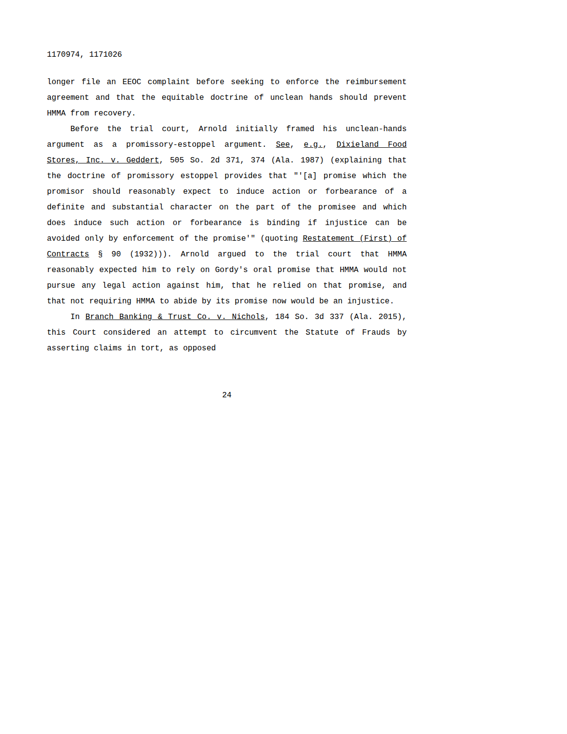1170974, 1171026
longer file an EEOC complaint before seeking to enforce the reimbursement agreement and that the equitable doctrine of unclean hands should prevent HMMA from recovery.
Before the trial court, Arnold initially framed his unclean-hands argument as a promissory-estoppel argument. See, e.g., Dixieland Food Stores, Inc. v. Geddert, 505 So. 2d 371, 374 (Ala. 1987) (explaining that the doctrine of promissory estoppel provides that "'[a] promise which the promisor should reasonably expect to induce action or forbearance of a definite and substantial character on the part of the promisee and which does induce such action or forbearance is binding if injustice can be avoided only by enforcement of the promise'" (quoting Restatement (First) of Contracts § 90 (1932))). Arnold argued to the trial court that HMMA reasonably expected him to rely on Gordy's oral promise that HMMA would not pursue any legal action against him, that he relied on that promise, and that not requiring HMMA to abide by its promise now would be an injustice.
In Branch Banking & Trust Co. v. Nichols, 184 So. 3d 337 (Ala. 2015), this Court considered an attempt to circumvent the Statute of Frauds by asserting claims in tort, as opposed
24